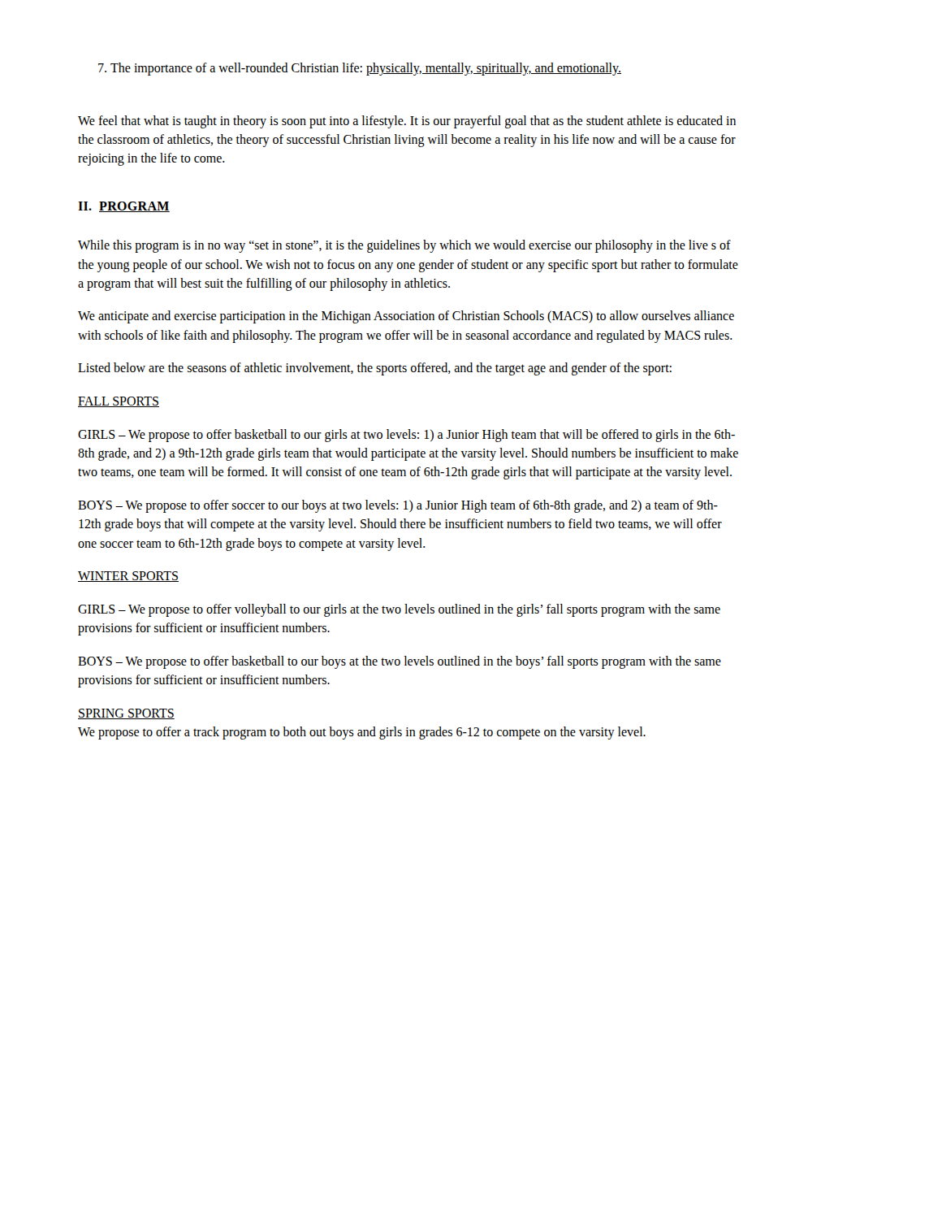The importance of a well-rounded Christian life: physically, mentally, spiritually, and emotionally.
We feel that what is taught in theory is soon put into a lifestyle. It is our prayerful goal that as the student athlete is educated in the classroom of athletics, the theory of successful Christian living will become a reality in his life now and will be a cause for rejoicing in the life to come.
II. PROGRAM
While this program is in no way “set in stone”, it is the guidelines by which we would exercise our philosophy in the live s of the young people of our school. We wish not to focus on any one gender of student or any specific sport but rather to formulate a program that will best suit the fulfilling of our philosophy in athletics.
We anticipate and exercise participation in the Michigan Association of Christian Schools (MACS) to allow ourselves alliance with schools of like faith and philosophy. The program we offer will be in seasonal accordance and regulated by MACS rules.
Listed below are the seasons of athletic involvement, the sports offered, and the target age and gender of the sport:
FALL SPORTS
GIRLS – We propose to offer basketball to our girls at two levels: 1) a Junior High team that will be offered to girls in the 6th-8th grade, and 2) a 9th-12th grade girls team that would participate at the varsity level. Should numbers be insufficient to make two teams, one team will be formed. It will consist of one team of 6th-12th grade girls that will participate at the varsity level.
BOYS – We propose to offer soccer to our boys at two levels: 1) a Junior High team of 6th-8th grade, and 2) a team of 9th-12th grade boys that will compete at the varsity level. Should there be insufficient numbers to field two teams, we will offer one soccer team to 6th-12th grade boys to compete at varsity level.
WINTER SPORTS
GIRLS – We propose to offer volleyball to our girls at the two levels outlined in the girls’ fall sports program with the same provisions for sufficient or insufficient numbers.
BOYS – We propose to offer basketball to our boys at the two levels outlined in the boys’ fall sports program with the same provisions for sufficient or insufficient numbers.
SPRING SPORTS
We propose to offer a track program to both out boys and girls in grades 6-12 to compete on the varsity level.